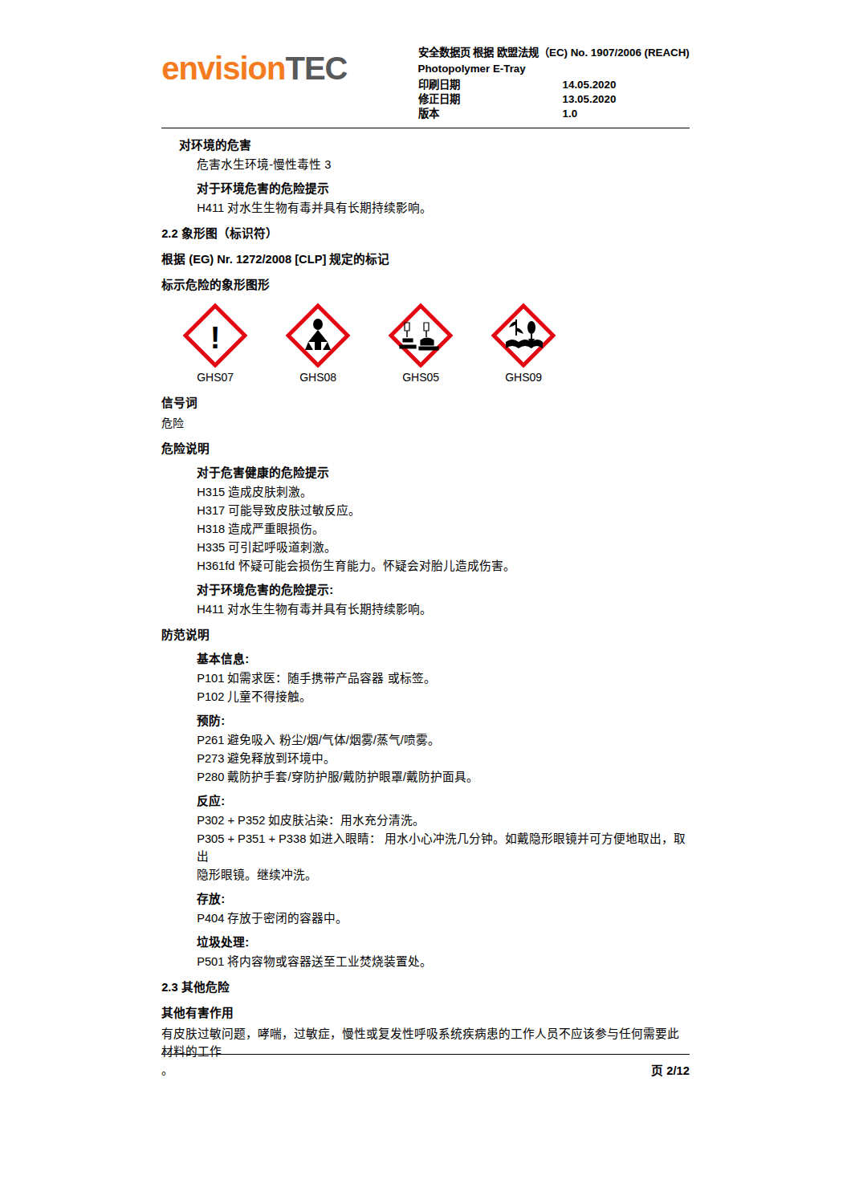envision TEC
安全数据页 根据 欧盟法规（EC) No. 1907/2006 (REACH)
Photopolymer E-Tray
| 印刷日期 | 14.05.2020 |
| 修正日期 | 13.05.2020 |
| 版本 | 1.0 |
对环境的危害
危害水生环境-慢性毒性 3
对于环境危害的危险提示
H411 对水生生物有毒并具有长期持续影响。
2.2 象形图（标识符）
根据 (EG) Nr. 1272/2008 [CLP] 规定的标记
标示危险的象形图形
!
GHS07
GHS08
GHS05
GHS09
信号词
危险
危险说明
对于危害健康的危险提示
H315 造成皮肤刺激。
H317 可能导致皮肤过敏反应。
H318 造成严重眼损伤。
H335 可引起呼吸道刺激。
H361fd 怀疑可能会损伤生育能力。怀疑会对胎儿造成伤害。
对于环境危害的危险提示:
H411 对水生生物有毒并具有长期持续影响。
防范说明
基本信息:
P101 如需求医：随手携带产品容器 或标签。
P102 儿童不得接触。
预防:
P261 避免吸入 粉尘/烟/气体/烟雾/蒸气/喷雾。
P273 避免释放到环境中。
P280 戴防护手套/穿防护服/戴防护眼罩/戴防护面具。
反应:
P302 + P352 如皮肤沾染：用水充分清洗。
P305 + P351 + P338 如进入眼睛： 用水小心冲洗几分钟。如戴隐形眼镜并可方便地取出，取出
隐形眼镜。继续冲洗。
存放:
P404 存放于密闭的容器中。
垃圾处理:
P501 将内容物或容器送至工业焚烧装置处。
2.3 其他危险
其他有害作用
有皮肤过敏问题，哮喘，过敏症，慢性或复发性呼吸系统疾病患的工作人员不应该参与任何需要此材料的工作
。
页 2/12